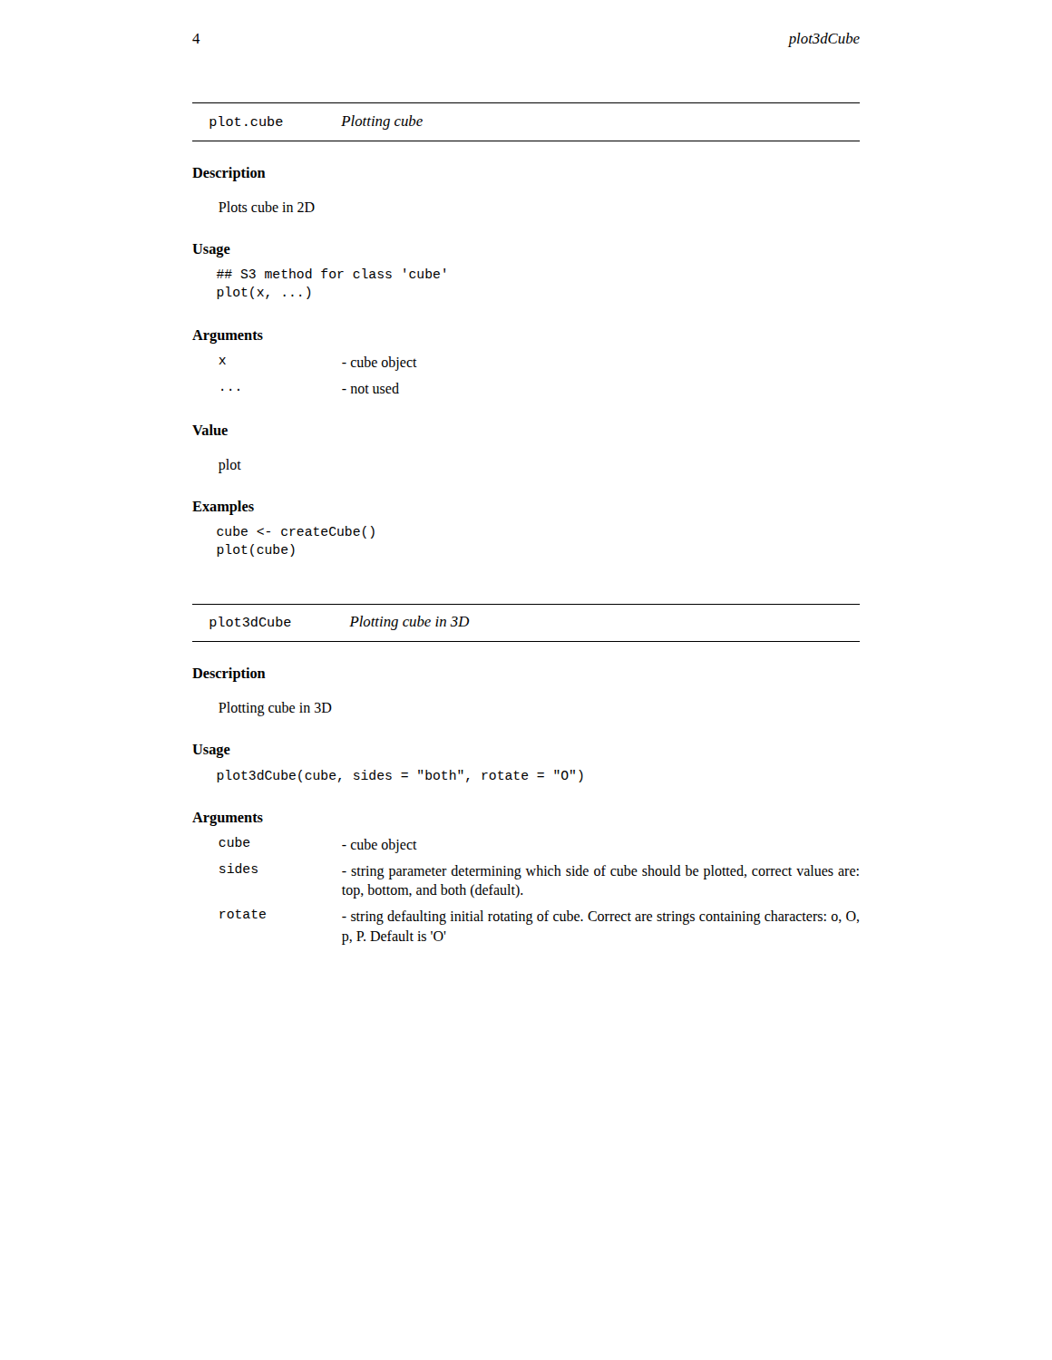4 plot3dCube
plot.cube Plotting cube
Description
Plots cube in 2D
Usage
## S3 method for class 'cube'
plot(x, ...)
Arguments
x
- cube object
...
- not used
Value
plot
Examples
cube <- createCube()
plot(cube)
plot3dCube Plotting cube in 3D
Description
Plotting cube in 3D
Usage
plot3dCube(cube, sides = "both", rotate = "O")
Arguments
cube
- cube object
sides
- string parameter determining which side of cube should be plotted, correct values are: top, bottom, and both (default).
rotate
- string defaulting initial rotating of cube. Correct are strings containing characters: o, O, p, P. Default is 'O'